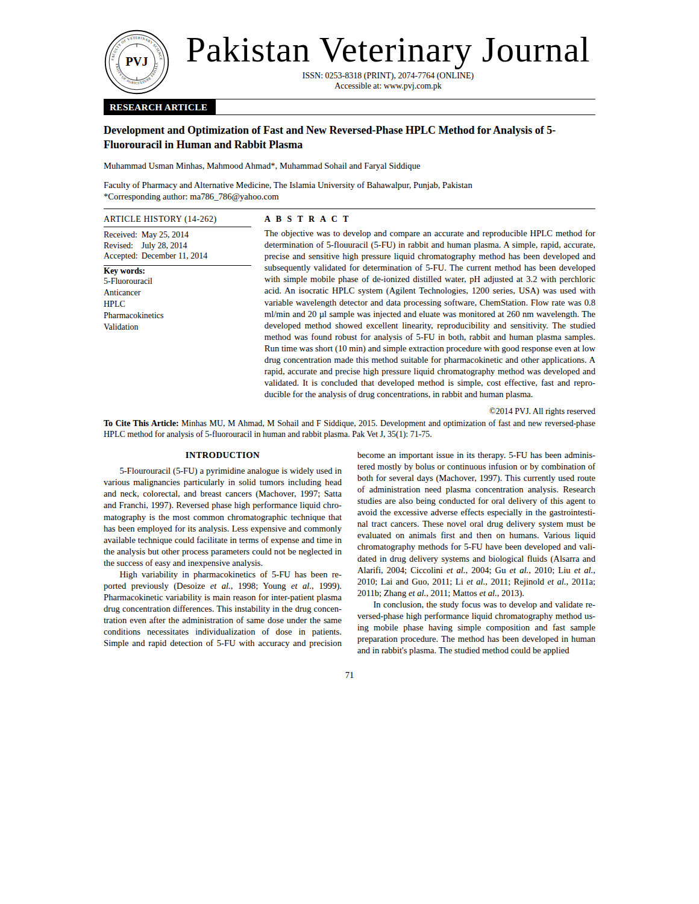PVJ FACULTY OF VETERINARY SCIENCE UNIVERSITY OF AGRICULTURE FAISALABAD
Pakistan Veterinary Journal
ISSN: 0253-8318 (PRINT), 2074-7764 (ONLINE)
Accessible at: www.pvj.com.pk
RESEARCH ARTICLE
Development and Optimization of Fast and New Reversed-Phase HPLC Method for Analysis of 5-Fluorouracil in Human and Rabbit Plasma
Muhammad Usman Minhas, Mahmood Ahmad*, Muhammad Sohail and Faryal Siddique
Faculty of Pharmacy and Alternative Medicine, The Islamia University of Bahawalpur, Punjab, Pakistan
*Corresponding author: ma786_786@yahoo.com
ARTICLE HISTORY (14-262)
| Received: | May 25, 2014 |
| Revised: | July 28, 2014 |
| Accepted: | December 11, 2014 |
Key words:
5-Fluorouracil
Anticancer
HPLC
Pharmacokinetics
Validation
A B S T R A C T
The objective was to develop and compare an accurate and reproducible HPLC method for determination of 5-flouuracil (5-FU) in rabbit and human plasma. A simple, rapid, accurate, precise and sensitive high pressure liquid chromatography method has been developed and subsequently validated for determination of 5-FU. The current method has been developed with simple mobile phase of de-ionized distilled water, pH adjusted at 3.2 with perchloric acid. An isocratic HPLC system (Agilent Technologies, 1200 series, USA) was used with variable wavelength detector and data processing software, ChemStation. Flow rate was 0.8 ml/min and 20 µl sample was injected and eluate was monitored at 260 nm wavelength. The developed method showed excellent linearity, reproducibility and sensitivity. The studied method was found robust for analysis of 5-FU in both, rabbit and human plasma samples. Run time was short (10 min) and simple extraction procedure with good response even at low drug concentration made this method suitable for pharmacokinetic and other applications. A rapid, accurate and precise high pressure liquid chromatography method was developed and validated. It is concluded that developed method is simple, cost effective, fast and reproducible for the analysis of drug concentrations, in rabbit and human plasma.
©2014 PVJ. All rights reserved
To Cite This Article: Minhas MU, M Ahmad, M Sohail and F Siddique, 2015. Development and optimization of fast and new reversed-phase HPLC method for analysis of 5-fluorouracil in human and rabbit plasma. Pak Vet J, 35(1): 71-75.
INTRODUCTION
5-Flourouracil (5-FU) a pyrimidine analogue is widely used in various malignancies particularly in solid tumors including head and neck, colorectal, and breast cancers (Machover, 1997; Satta and Franchi, 1997). Reversed phase high performance liquid chromatography is the most common chromatographic technique that has been employed for its analysis. Less expensive and commonly available technique could facilitate in terms of expense and time in the analysis but other process parameters could not be neglected in the success of easy and inexpensive analysis.
High variability in pharmacokinetics of 5-FU has been reported previously (Desoize et al., 1998; Young et al., 1999). Pharmacokinetic variability is main reason for inter-patient plasma drug concentration differences. This instability in the drug concentration even after the administration of same dose under the same conditions necessitates individualization of dose in patients. Simple and rapid detection of 5-FU with accuracy and precision become an important issue in its therapy. 5-FU has been administered mostly by bolus or continuous infusion or by combination of both for several days (Machover, 1997). This currently used route of administration need plasma concentration analysis. Research studies are also being conducted for oral delivery of this agent to avoid the excessive adverse effects especially in the gastrointestinal tract cancers. These novel oral drug delivery system must be evaluated on animals first and then on humans. Various liquid chromatography methods for 5-FU have been developed and validated in drug delivery systems and biological fluids (Alsarra and Alarifi, 2004; Ciccolini et al., 2004; Gu et al., 2010; Liu et al., 2010; Lai and Guo, 2011; Li et al., 2011; Rejinold et al., 2011a; 2011b; Zhang et al., 2011; Mattos et al., 2013).
In conclusion, the study focus was to develop and validate reversed-phase high performance liquid chromatography method using mobile phase having simple composition and fast sample preparation procedure. The method has been developed in human and in rabbit's plasma. The studied method could be applied
71